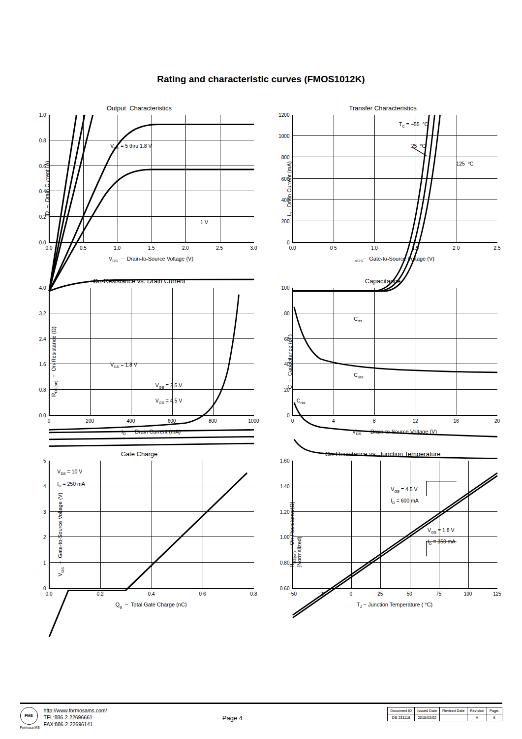Rating and characteristic curves (FMOS1012K)
Output Characteristics
ID − Drain Current (A)
1.0 0.8 0.6 0.4 0.2 0.0 0.0 0.5 1.0 1.5 2.0 2.5 3.0 VGS = 5 thru 1.8 V 1 V
VDS − Drain-to-Source Voltage (V)
Transfer Characteristics
ID - Drain Current (mA)
1200 1000 800 600 400 200 0 0.0 0 5 1.0 1.5 2 0 2.5 TC = −55 °C 25 °C 125 °C
VGS− Gate-to-Source Voltage (V)
On-Resistance vs. Drain Current
RDS(on) − On-Resistance (Ω)
4.0 3.2 2.4 1.6 0.8 0.0 0 200 400 600 800 1000 VGS = 1.8 V VGS = 2.5 V VGS = 4.5 V
ID − Drain Current (mA)
Capacitance
C − Capacitance (pF)
100 80 60 40 20 0 0 4 8 12 16 20 Ciss Coss Crss
VDS − Drain-to-Source Voltage (V)
Gate Charge
VGS − Gate-to-Source Voltage (V)
5 4 3 2 1 0 0.0 0.2 0.4 0 6 0.8 VDS = 10 V ID = 250 mA
Qg − Total Gate Charge (nC)
On-Resistance vs. Junction Temperature
RDS(on) − On-Resistance(Ω)
(Normalized)
1.60 1.40 1.20 1.00 0.80 0.60 −50 −25 0 25 50 75 100 125 VGS = 4.5 V ID = 600 mA VGS = 1.8 V ID = 350 mA
TJ − Junction Temperature ( °C)
FMS
Formosa MS
http://www.formosams.com/
TEL:886-2-22696661
FAX:886-2-22696141
Page 4
| Document ID | Issued Date | Revised Date | Revision | Page. |
| --- | --- | --- | --- | --- |
| DS-231118 | 2016/02/02 | - | A | 9 |